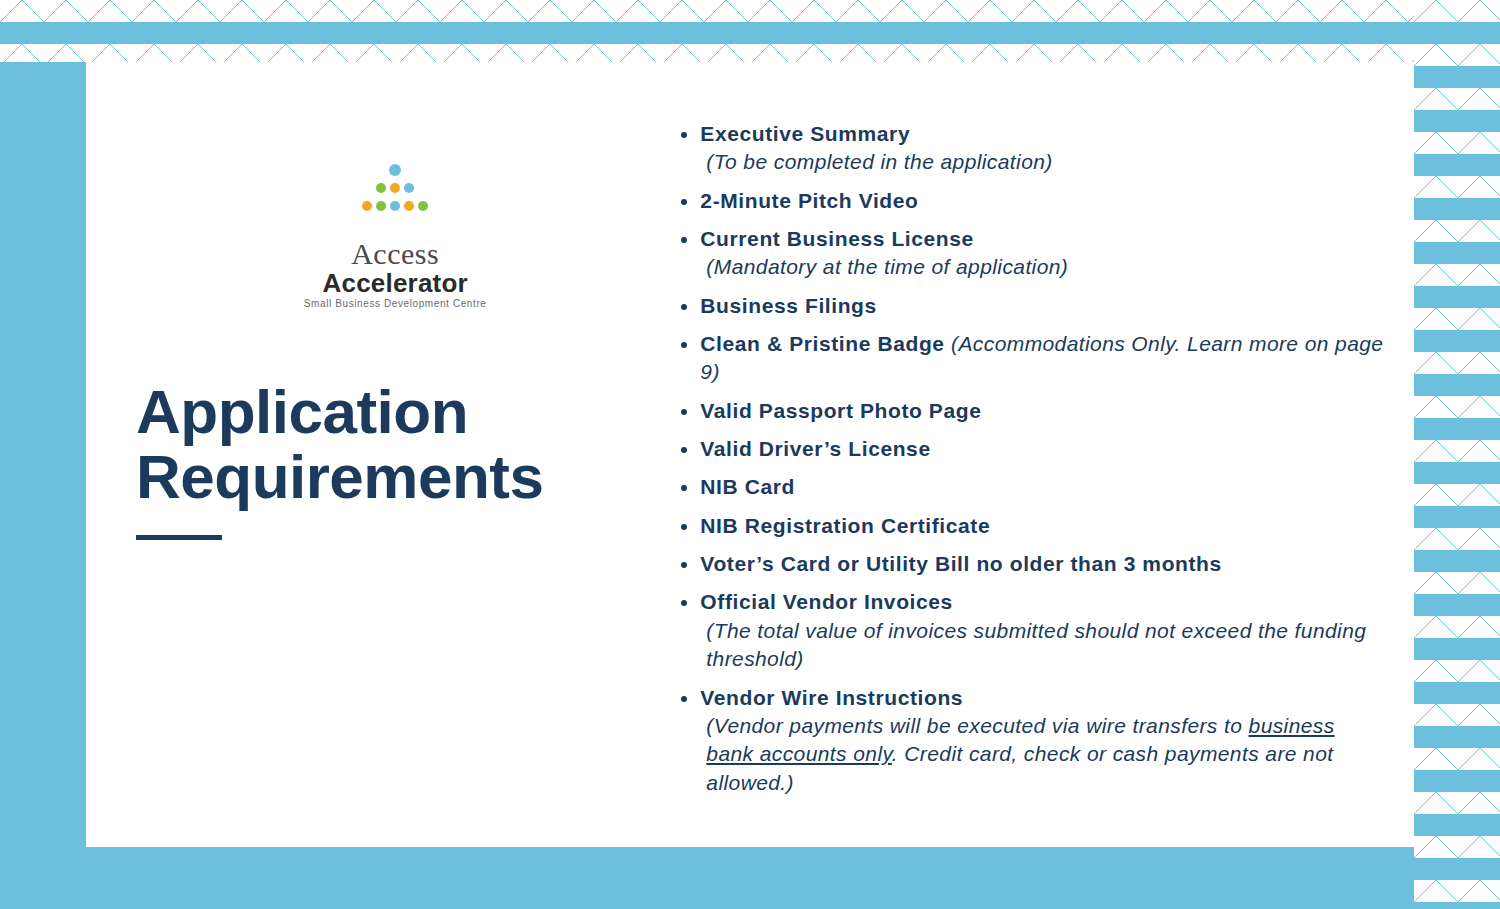Access
Accelerator
Small Business Development Centre
Application
Requirements
Executive Summary (To be completed in the application)
2-Minute Pitch Video
Current Business License (Mandatory at the time of application)
Business Filings
Clean & Pristine Badge (Accommodations Only. Learn more on page 9)
Valid Passport Photo Page
Valid Driver’s License
NIB Card
NIB Registration Certificate
Voter’s Card or Utility Bill no older than 3 months
Official Vendor Invoices (The total value of invoices submitted should not exceed the funding threshold)
Vendor Wire Instructions (Vendor payments will be executed via wire transfers to business bank accounts only. Credit card, check or cash payments are not allowed.)